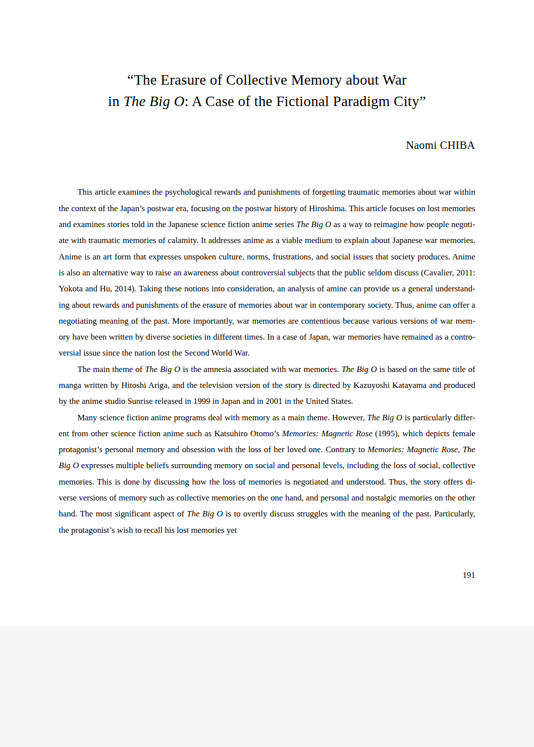“The Erasure of Collective Memory about War in The Big O: A Case of the Fictional Paradigm City”
Naomi CHIBA
This article examines the psychological rewards and punishments of forgetting traumatic memories about war within the context of the Japan’s postwar era, focusing on the postwar history of Hiroshima. This article focuses on lost memories and examines stories told in the Japanese science fiction anime series The Big O as a way to reimagine how people negotiate with traumatic memories of calamity. It addresses anime as a viable medium to explain about Japanese war memories. Anime is an art form that expresses unspoken culture, norms, frustrations, and social issues that society produces. Anime is also an alternative way to raise an awareness about controversial subjects that the public seldom discuss (Cavalier, 2011: Yokota and Hu, 2014). Taking these notions into consideration, an analysis of amine can provide us a general understanding about rewards and punishments of the erasure of memories about war in contemporary society. Thus, anime can offer a negotiating meaning of the past. More importantly, war memories are contentious because various versions of war memory have been written by diverse societies in different times. In a case of Japan, war memories have remained as a controversial issue since the nation lost the Second World War.
The main theme of The Big O is the amnesia associated with war memories. The Big O is based on the same title of manga written by Hitoshi Ariga, and the television version of the story is directed by Kazuyoshi Katayama and produced by the anime studio Sunrise released in 1999 in Japan and in 2001 in the United States.
Many science fiction anime programs deal with memory as a main theme. However, The Big O is particularly different from other science fiction anime such as Katsuhiro Otomo’s Memories: Magnetic Rose (1995), which depicts female protagonist’s personal memory and obsession with the loss of her loved one. Contrary to Memories: Magnetic Rose, The Big O expresses multiple beliefs surrounding memory on social and personal levels, including the loss of social, collective memories. This is done by discussing how the loss of memories is negotiated and understood. Thus, the story offers diverse versions of memory such as collective memories on the one hand, and personal and nostalgic memories on the other hand. The most significant aspect of The Big O is to overtly discuss struggles with the meaning of the past. Particularly, the protagonist’s wish to recall his lost memories yet
191